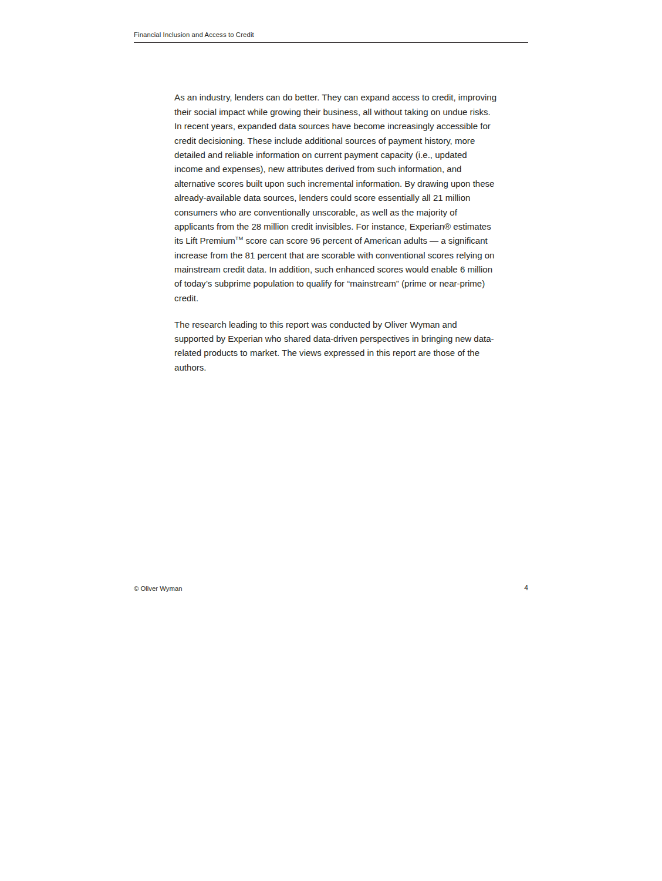Financial Inclusion and Access to Credit
As an industry, lenders can do better. They can expand access to credit, improving their social impact while growing their business, all without taking on undue risks. In recent years, expanded data sources have become increasingly accessible for credit decisioning. These include additional sources of payment history, more detailed and reliable information on current payment capacity (i.e., updated income and expenses), new attributes derived from such information, and alternative scores built upon such incremental information. By drawing upon these already-available data sources, lenders could score essentially all 21 million consumers who are conventionally unscorable, as well as the majority of applicants from the 28 million credit invisibles. For instance, Experian® estimates its Lift PremiumTM score can score 96 percent of American adults — a significant increase from the 81 percent that are scorable with conventional scores relying on mainstream credit data. In addition, such enhanced scores would enable 6 million of today’s subprime population to qualify for “mainstream” (prime or near-prime) credit.
The research leading to this report was conducted by Oliver Wyman and supported by Experian who shared data-driven perspectives in bringing new data-related products to market. The views expressed in this report are those of the authors.
© Oliver Wyman 4